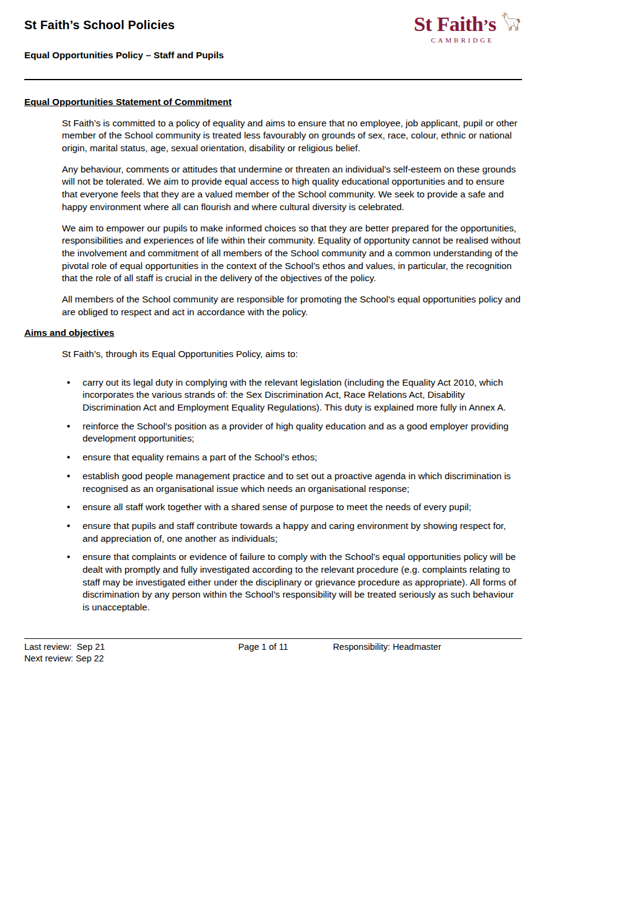St Faith’s School Policies
Equal Opportunities Policy – Staff and Pupils
St Faith’s🦙
CAMBRIDGE
Equal Opportunities Statement of Commitment
St Faith’s is committed to a policy of equality and aims to ensure that no employee, job applicant, pupil or other member of the School community is treated less favourably on grounds of sex, race, colour, ethnic or national origin, marital status, age, sexual orientation, disability or religious belief.
Any behaviour, comments or attitudes that undermine or threaten an individual’s self-esteem on these grounds will not be tolerated. We aim to provide equal access to high quality educational opportunities and to ensure that everyone feels that they are a valued member of the School community. We seek to provide a safe and happy environment where all can flourish and where cultural diversity is celebrated.
We aim to empower our pupils to make informed choices so that they are better prepared for the opportunities, responsibilities and experiences of life within their community. Equality of opportunity cannot be realised without the involvement and commitment of all members of the School community and a common understanding of the pivotal role of equal opportunities in the context of the School’s ethos and values, in particular, the recognition that the role of all staff is crucial in the delivery of the objectives of the policy.
All members of the School community are responsible for promoting the School’s equal opportunities policy and are obliged to respect and act in accordance with the policy.
Aims and objectives
St Faith’s, through its Equal Opportunities Policy, aims to:
carry out its legal duty in complying with the relevant legislation (including the Equality Act 2010, which incorporates the various strands of: the Sex Discrimination Act, Race Relations Act, Disability Discrimination Act and Employment Equality Regulations). This duty is explained more fully in Annex A.
reinforce the School’s position as a provider of high quality education and as a good employer providing development opportunities;
ensure that equality remains a part of the School’s ethos;
establish good people management practice and to set out a proactive agenda in which discrimination is recognised as an organisational issue which needs an organisational response;
ensure all staff work together with a shared sense of purpose to meet the needs of every pupil;
ensure that pupils and staff contribute towards a happy and caring environment by showing respect for, and appreciation of, one another as individuals;
ensure that complaints or evidence of failure to comply with the School’s equal opportunities policy will be dealt with promptly and fully investigated according to the relevant procedure (e.g. complaints relating to staff may be investigated either under the disciplinary or grievance procedure as appropriate). All forms of discrimination by any person within the School’s responsibility will be treated seriously as such behaviour is unacceptable.
Last review: Sep 21
Next review: Sep 22
Page 1 of 11
Responsibility: Headmaster